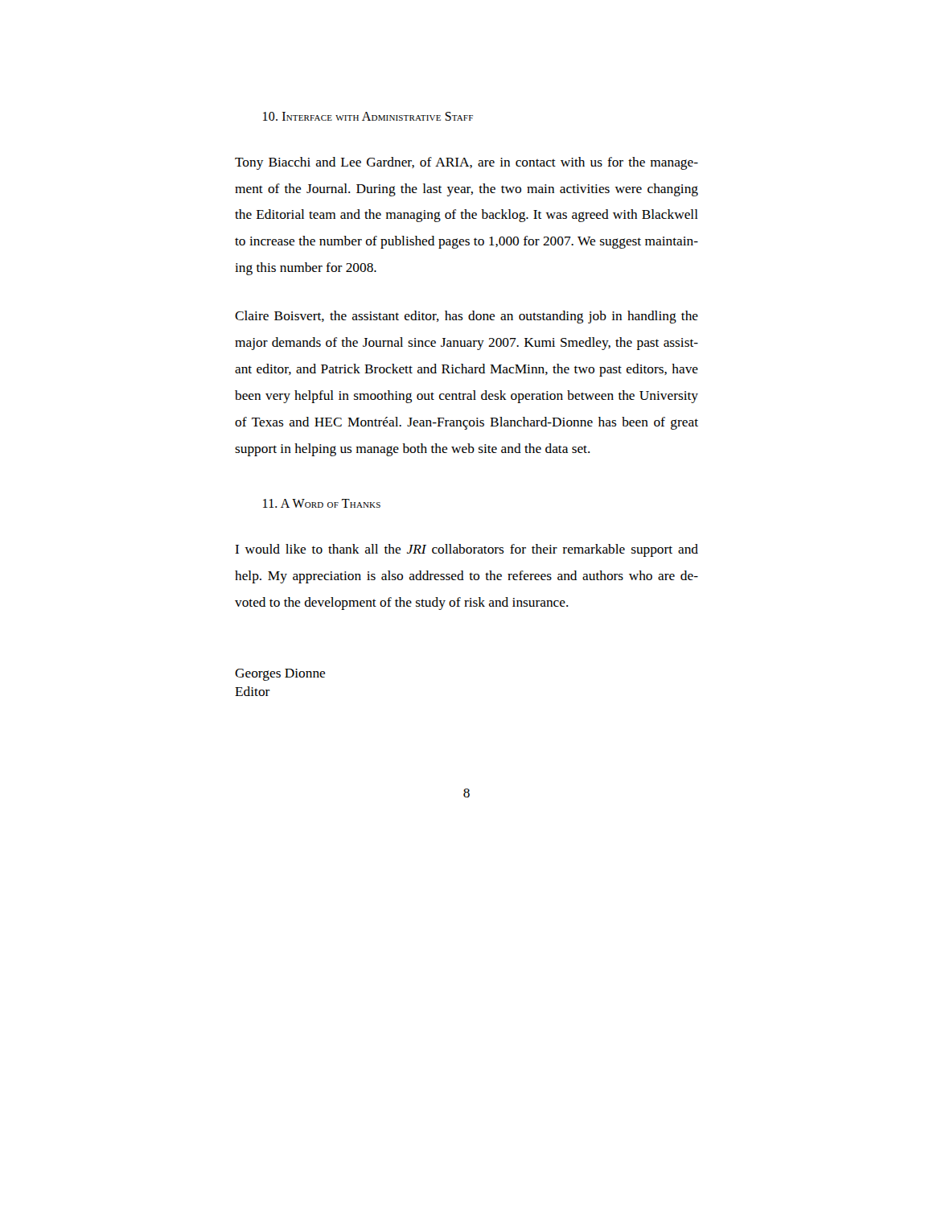10. Interface with Administrative Staff
Tony Biacchi and Lee Gardner, of ARIA, are in contact with us for the management of the Journal. During the last year, the two main activities were changing the Editorial team and the managing of the backlog. It was agreed with Blackwell to increase the number of published pages to 1,000 for 2007. We suggest maintaining this number for 2008.
Claire Boisvert, the assistant editor, has done an outstanding job in handling the major demands of the Journal since January 2007. Kumi Smedley, the past assistant editor, and Patrick Brockett and Richard MacMinn, the two past editors, have been very helpful in smoothing out central desk operation between the University of Texas and HEC Montréal. Jean-François Blanchard-Dionne has been of great support in helping us manage both the web site and the data set.
11. A Word of Thanks
I would like to thank all the JRI collaborators for their remarkable support and help. My appreciation is also addressed to the referees and authors who are devoted to the development of the study of risk and insurance.
Georges Dionne
Editor
8